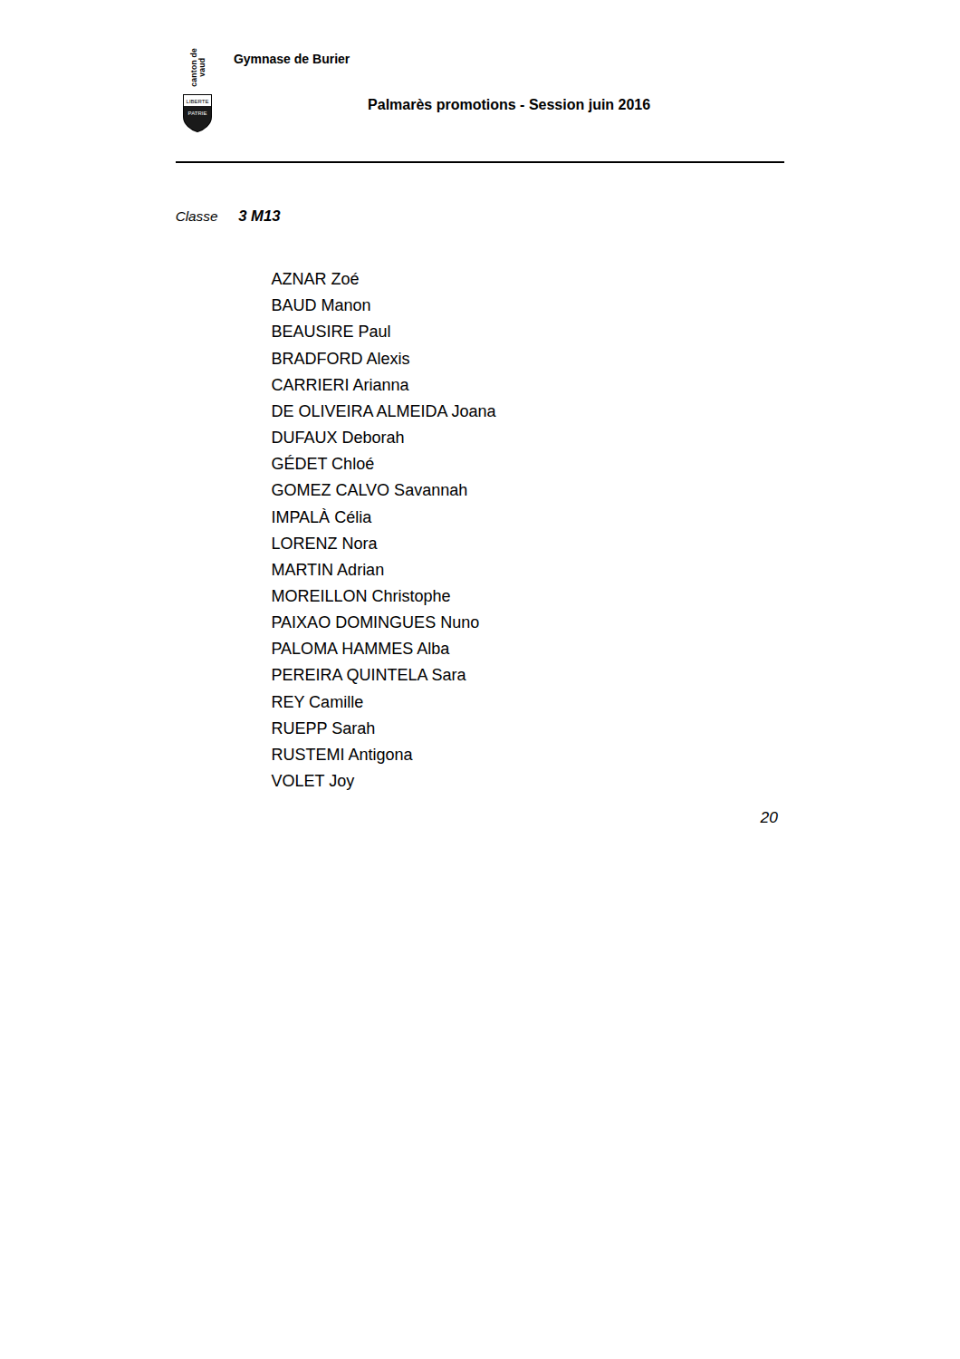canton de
vaud LIBERTE PATRIE
Gymnase de Burier
Palmarès promotions - Session juin 2016
Classe 3 M13
AZNAR Zoé
BAUD Manon
BEAUSIRE Paul
BRADFORD Alexis
CARRIERI Arianna
DE OLIVEIRA ALMEIDA Joana
DUFAUX Deborah
GÉDET Chloé
GOMEZ CALVO Savannah
IMPALÀ Célia
LORENZ Nora
MARTIN Adrian
MOREILLON Christophe
PAIXAO DOMINGUES Nuno
PALOMA HAMMES Alba
PEREIRA QUINTELA Sara
REY Camille
RUEPP Sarah
RUSTEMI Antigona
VOLET Joy
20